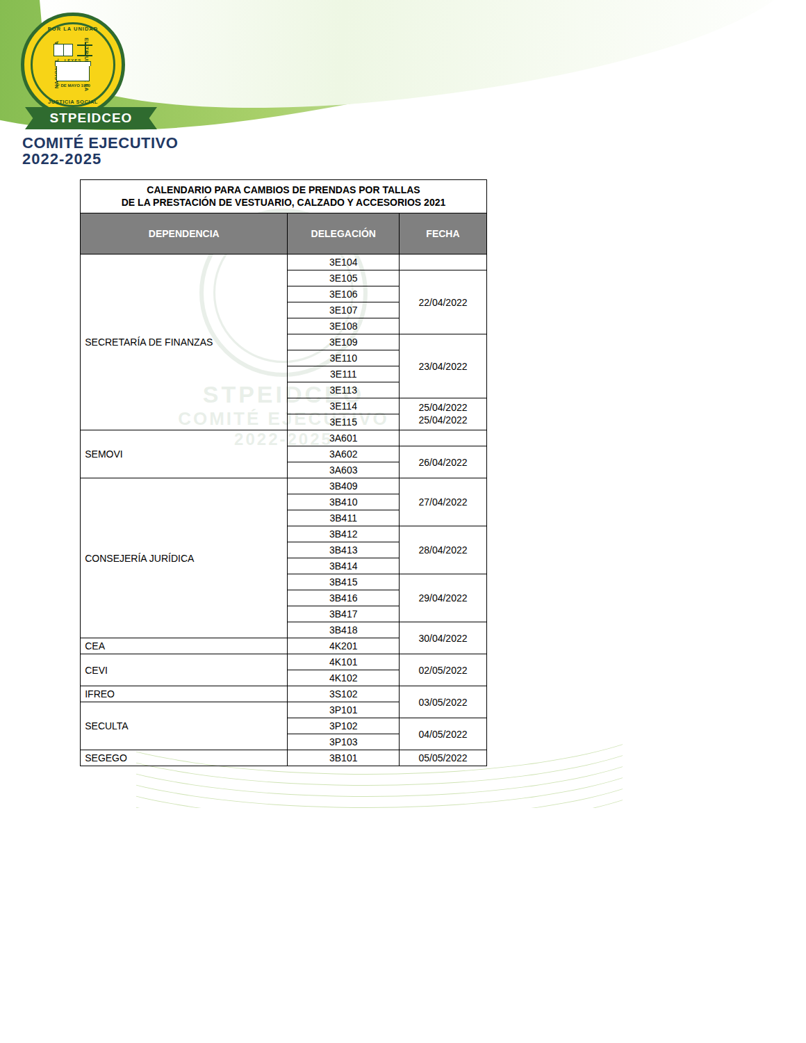STPEIDCEO
COMITÉ EJECUTIVO
2022-2025
POR LA UNIDAD
NACIONAL PARA
EL TRIUNFO DE LA
JUSTICIA SOCIAL
LEYES
1° DE MAYO 1980
STPEIDCEO
COMITÉ EJECUTIVO
2022-2025
CALENDARIO PARA CAMBIOS DE PRENDAS POR TALLAS DE LA PRESTACIÓN DE VESTUARIO, CALZADO Y ACCESORIOS 2021
| DEPENDENCIA | DELEGACIÓN | FECHA |
| --- | --- | --- |
| SECRETARÍA DE FINANZAS | 3E104 | |
| 3E105 | 22/04/2022 |
| 3E106 |
| 3E107 |
| 3E108 |
| 3E109 | 23/04/2022 |
| 3E110 |
| 3E111 |
| 3E113 |
| 3E114 | 25/04/2022 25/04/2022 |
| 3E115 |
| SEMOVI | 3A601 | |
| 3A602 | 26/04/2022 |
| 3A603 |
| CONSEJERÍA JURÍDICA | 3B409 | 27/04/2022 |
| 3B410 |
| 3B411 |
| 3B412 | 28/04/2022 |
| 3B413 |
| 3B414 |
| 3B415 | 29/04/2022 |
| 3B416 |
| 3B417 |
| 3B418 | 30/04/2022 |
| CEA | 4K201 |
| CEVI | 4K101 | 02/05/2022 |
| 4K102 |
| IFREO | 3S102 | 03/05/2022 |
| SECULTA | 3P101 |
| 3P102 | 04/05/2022 |
| 3P103 |
| SEGEGO | 3B101 | 05/05/2022 |